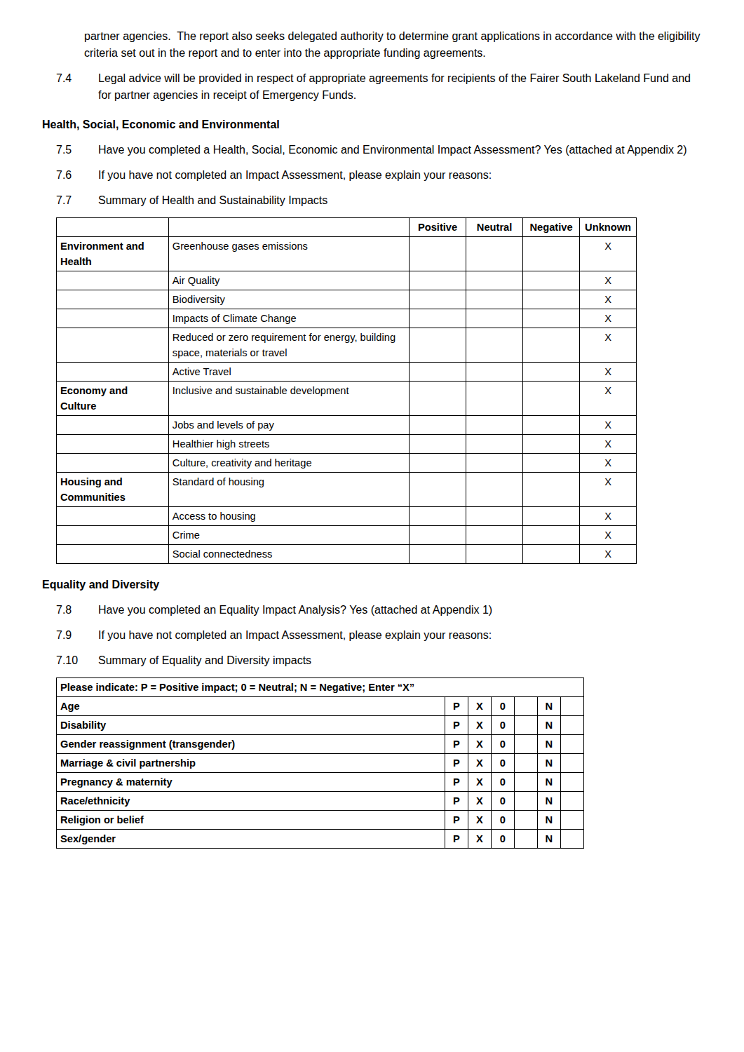partner agencies. The report also seeks delegated authority to determine grant applications in accordance with the eligibility criteria set out in the report and to enter into the appropriate funding agreements.
7.4
Legal advice will be provided in respect of appropriate agreements for recipients of the Fairer South Lakeland Fund and for partner agencies in receipt of Emergency Funds.
Health, Social, Economic and Environmental
7.5
Have you completed a Health, Social, Economic and Environmental Impact Assessment? Yes (attached at Appendix 2)
7.6
If you have not completed an Impact Assessment, please explain your reasons:
7.7
Summary of Health and Sustainability Impacts
| | | Positive | Neutral | Negative | Unknown |
| --- | --- | --- | --- | --- | --- |
| Environment and Health | Greenhouse gases emissions | | | | X |
| | Air Quality | | | | X |
| | Biodiversity | | | | X |
| | Impacts of Climate Change | | | | X |
| | Reduced or zero requirement for energy, building space, materials or travel | | | | X |
| | Active Travel | | | | X |
| Economy and Culture | Inclusive and sustainable development | | | | X |
| | Jobs and levels of pay | | | | X |
| | Healthier high streets | | | | X |
| | Culture, creativity and heritage | | | | X |
| Housing and Communities | Standard of housing | | | | X |
| | Access to housing | | | | X |
| | Crime | | | | X |
| | Social connectedness | | | | X |
Equality and Diversity
7.8
Have you completed an Equality Impact Analysis? Yes (attached at Appendix 1)
7.9
If you have not completed an Impact Assessment, please explain your reasons:
7.10
Summary of Equality and Diversity impacts
| Please indicate: P = Positive impact; 0 = Neutral; N = Negative; Enter “X” |
| Age | P | X | 0 | | N | |
| Disability | P | X | 0 | | N | |
| Gender reassignment (transgender) | P | X | 0 | | N | |
| Marriage & civil partnership | P | X | 0 | | N | |
| Pregnancy & maternity | P | X | 0 | | N | |
| Race/ethnicity | P | X | 0 | | N | |
| Religion or belief | P | X | 0 | | N | |
| Sex/gender | P | X | 0 | | N | |